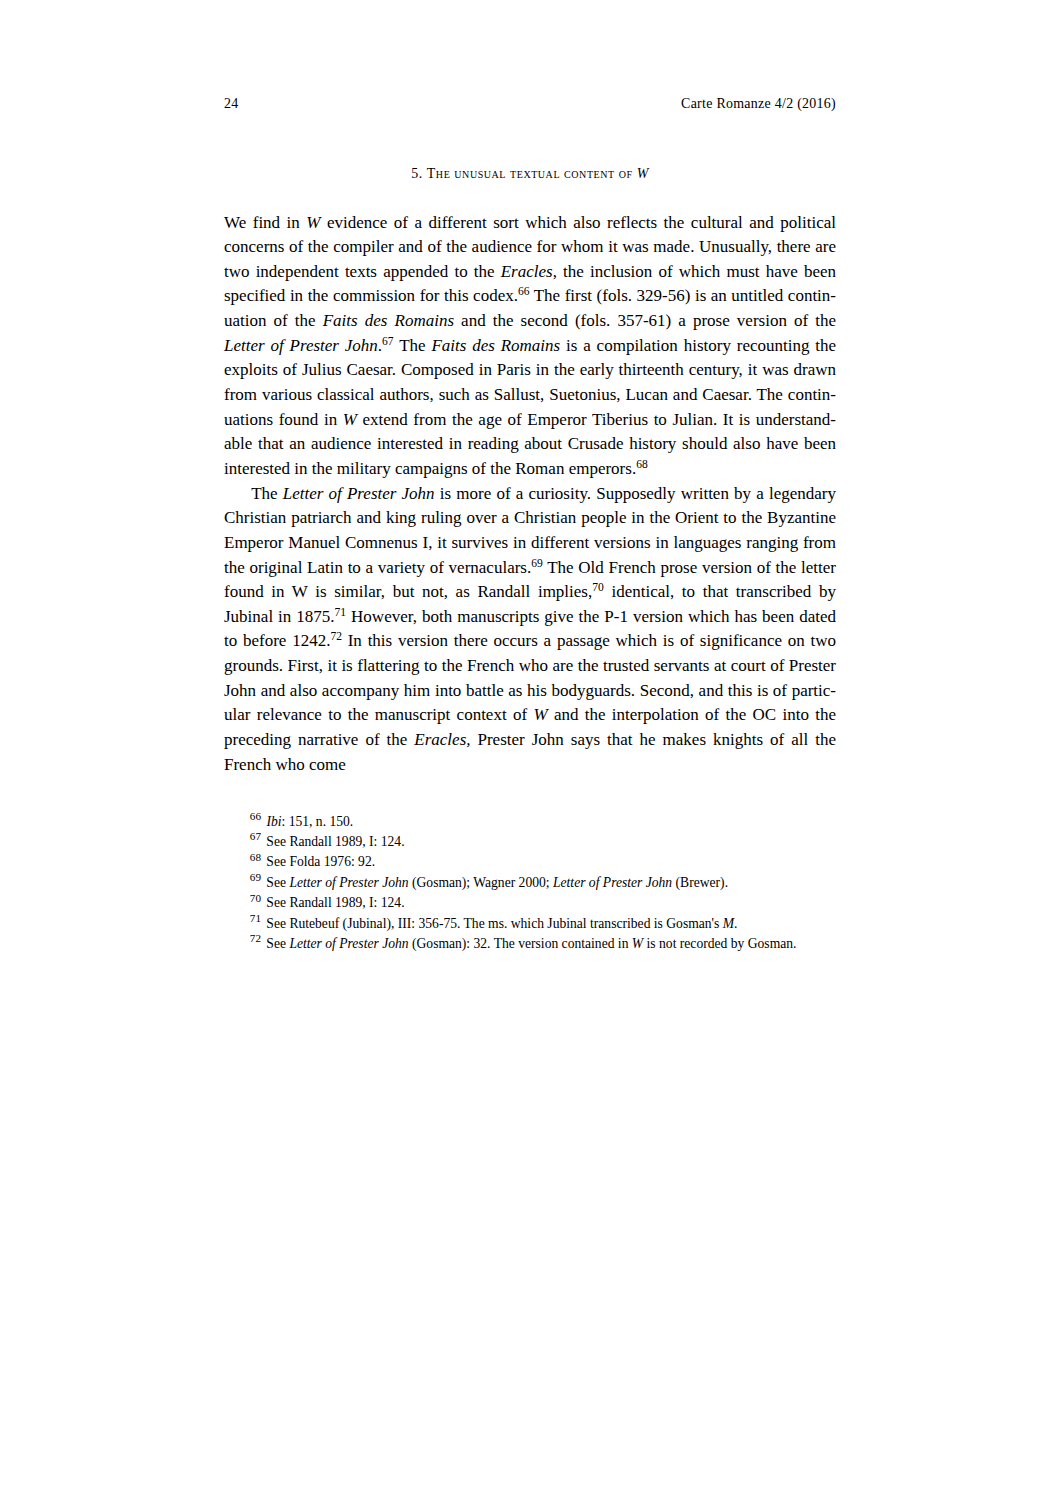24 Carte Romanze 4/2 (2016)
5. The unusual textual content of W
We find in W evidence of a different sort which also reflects the cultural and political concerns of the compiler and of the audience for whom it was made. Unusually, there are two independent texts appended to the Eracles, the inclusion of which must have been specified in the commission for this codex.66 The first (fols. 329-56) is an untitled continuation of the Faits des Romains and the second (fols. 357-61) a prose version of the Letter of Prester John.67 The Faits des Romains is a compilation history recounting the exploits of Julius Caesar. Composed in Paris in the early thirteenth century, it was drawn from various classical authors, such as Sallust, Suetonius, Lucan and Caesar. The continuations found in W extend from the age of Emperor Tiberius to Julian. It is understandable that an audience interested in reading about Crusade history should also have been interested in the military campaigns of the Roman emperors.68
The Letter of Prester John is more of a curiosity. Supposedly written by a legendary Christian patriarch and king ruling over a Christian people in the Orient to the Byzantine Emperor Manuel Comnenus I, it survives in different versions in languages ranging from the original Latin to a variety of vernaculars.69 The Old French prose version of the letter found in W is similar, but not, as Randall implies,70 identical, to that transcribed by Jubinal in 1875.71 However, both manuscripts give the P-1 version which has been dated to before 1242.72 In this version there occurs a passage which is of significance on two grounds. First, it is flattering to the French who are the trusted servants at court of Prester John and also accompany him into battle as his bodyguards. Second, and this is of particular relevance to the manuscript context of W and the interpolation of the OC into the preceding narrative of the Eracles, Prester John says that he makes knights of all the French who come
66 Ibi: 151, n. 150.
67 See Randall 1989, I: 124.
68 See Folda 1976: 92.
69 See Letter of Prester John (Gosman); Wagner 2000; Letter of Prester John (Brewer).
70 See Randall 1989, I: 124.
71 See Rutebeuf (Jubinal), III: 356-75. The ms. which Jubinal transcribed is Gosman's M.
72 See Letter of Prester John (Gosman): 32. The version contained in W is not recorded by Gosman.